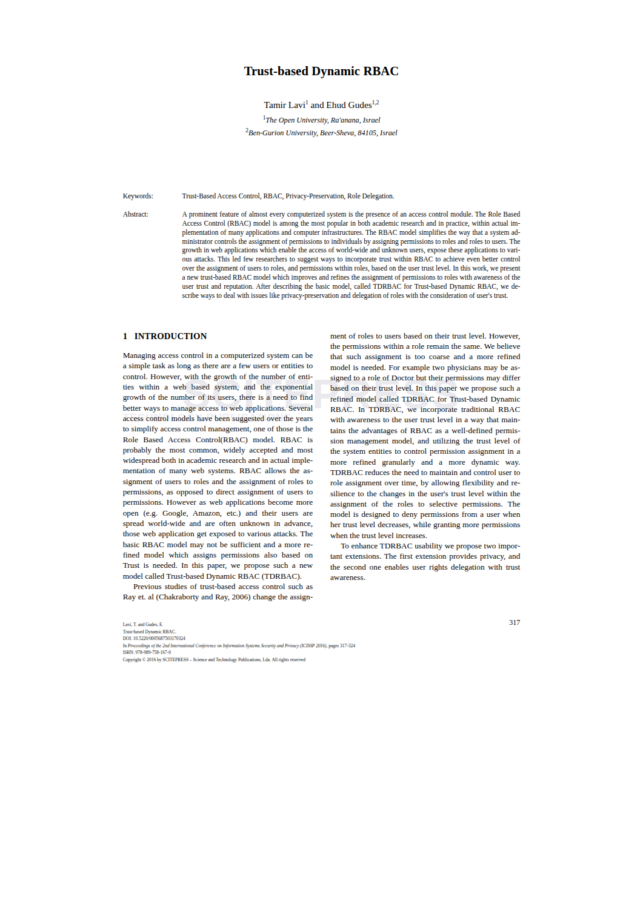SCITEPRESS
TECHNOLOGY PUBLICATIONS
Trust-based Dynamic RBAC
Tamir Lavi1 and Ehud Gudes1,2
1The Open University, Ra'anana, Israel
2Ben-Gurion University, Beer-Sheva, 84105, Israel
Keywords:
Trust-Based Access Control, RBAC, Privacy-Preservation, Role Delegation.
Abstract:
A prominent feature of almost every computerized system is the presence of an access control module. The Role Based Access Control (RBAC) model is among the most popular in both academic research and in practice, within actual implementation of many applications and computer infrastructures. The RBAC model simplifies the way that a system administrator controls the assignment of permissions to individuals by assigning permissions to roles and roles to users. The growth in web applications which enable the access of world-wide and unknown users, expose these applications to various attacks. This led few researchers to suggest ways to incorporate trust within RBAC to achieve even better control over the assignment of users to roles, and permissions within roles, based on the user trust level. In this work, we present a new trust-based RBAC model which improves and refines the assignment of permissions to roles with awareness of the user trust and reputation. After describing the basic model, called TDRBAC for Trust-based Dynamic RBAC, we describe ways to deal with issues like privacy-preservation and delegation of roles with the consideration of user's trust.
1 INTRODUCTION
Managing access control in a computerized system can be a simple task as long as there are a few users or entities to control. However, with the growth of the number of entities within a web based system, and the exponential growth of the number of its users, there is a need to find better ways to manage access to web applications. Several access control models have been suggested over the years to simplify access control management, one of those is the Role Based Access Control(RBAC) model. RBAC is probably the most common, widely accepted and most widespread both in academic research and in actual implementation of many web systems. RBAC allows the assignment of users to roles and the assignment of roles to permissions, as opposed to direct assignment of users to permissions. However as web applications become more open (e.g. Google, Amazon, etc.) and their users are spread world-wide and are often unknown in advance, those web application get exposed to various attacks. The basic RBAC model may not be sufficient and a more refined model which assigns permissions also based on Trust is needed. In this paper, we propose such a new model called Trust-based Dynamic RBAC (TDRBAC).
Previous studies of trust-based access control such as Ray et. al (Chakraborty and Ray, 2006) change the assignment of roles to users based on their trust level. However, the permissions within a role remain the same. We believe that such assignment is too coarse and a more refined model is needed. For example two physicians may be assigned to a role of Doctor but their permissions may differ based on their trust level. In this paper we propose such a refined model called TDRBAC for Trust-based Dynamic RBAC. In TDRBAC, we incorporate traditional RBAC with awareness to the user trust level in a way that maintains the advantages of RBAC as a well-defined permission management model, and utilizing the trust level of the system entities to control permission assignment in a more refined granularly and a more dynamic way. TDRBAC reduces the need to maintain and control user to role assignment over time, by allowing flexibility and resilience to the changes in the user's trust level within the assignment of the roles to selective permissions. The model is designed to deny permissions from a user when her trust level decreases, while granting more permissions when the trust level increases.
To enhance TDRBAC usability we propose two important extensions. The first extension provides privacy, and the second one enables user rights delegation with trust awareness.
317
Lavi, T. and Gudes, E.
Trust-based Dynamic RBAC.
DOI: 10.5220/0005687503170324
In Proceedings of the 2nd International Conference on Information Systems Security and Privacy (ICISSP 2016), pages 317-324
ISBN: 978-989-758-167-0
Copyright © 2016 by SCITEPRESS – Science and Technology Publications, Lda. All rights reserved